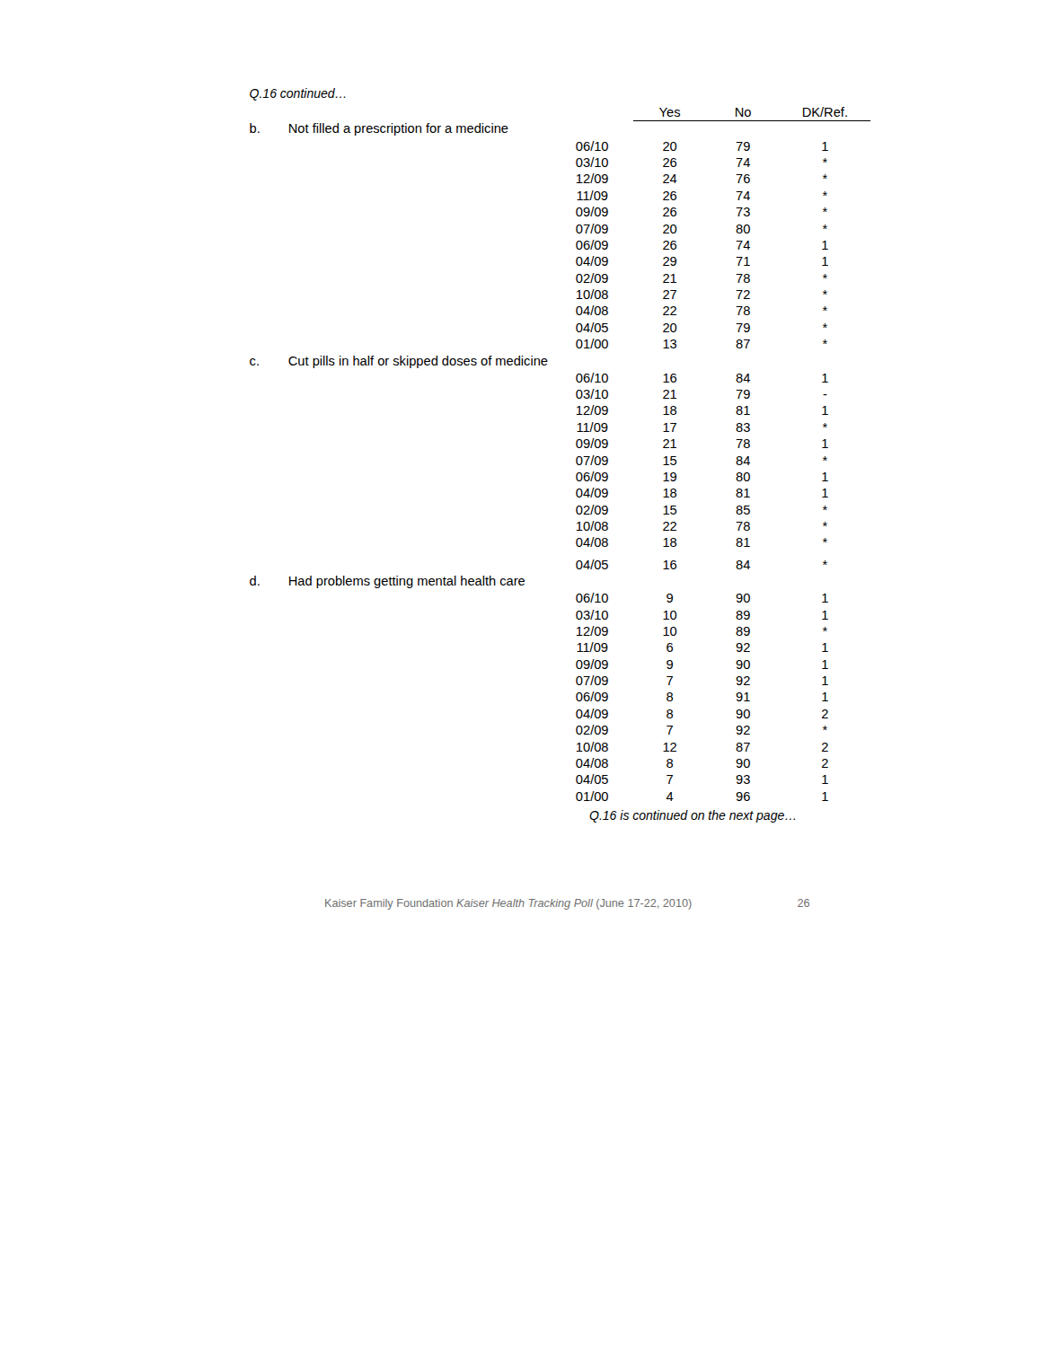Q.16 continued…
| | | | Yes | No | DK/Ref. |
| --- | --- | --- | --- | --- | --- |
| b. | Not filled a prescription for a medicine | | | | |
| | | 06/10 | 20 | 79 | 1 |
| | | 03/10 | 26 | 74 | * |
| | | 12/09 | 24 | 76 | * |
| | | 11/09 | 26 | 74 | * |
| | | 09/09 | 26 | 73 | * |
| | | 07/09 | 20 | 80 | * |
| | | 06/09 | 26 | 74 | 1 |
| | | 04/09 | 29 | 71 | 1 |
| | | 02/09 | 21 | 78 | * |
| | | 10/08 | 27 | 72 | * |
| | | 04/08 | 22 | 78 | * |
| | | 04/05 | 20 | 79 | * |
| | | 01/00 | 13 | 87 | * |
| c. | Cut pills in half or skipped doses of medicine | | | | |
| | | 06/10 | 16 | 84 | 1 |
| | | 03/10 | 21 | 79 | - |
| | | 12/09 | 18 | 81 | 1 |
| | | 11/09 | 17 | 83 | * |
| | | 09/09 | 21 | 78 | 1 |
| | | 07/09 | 15 | 84 | * |
| | | 06/09 | 19 | 80 | 1 |
| | | 04/09 | 18 | 81 | 1 |
| | | 02/09 | 15 | 85 | * |
| | | 10/08 | 22 | 78 | * |
| | | 04/08 | 18 | 81 | * |
| | | 04/05 | 16 | 84 | * |
| d. | Had problems getting mental health care | | | | |
| | | 06/10 | 9 | 90 | 1 |
| | | 03/10 | 10 | 89 | 1 |
| | | 12/09 | 10 | 89 | * |
| | | 11/09 | 6 | 92 | 1 |
| | | 09/09 | 9 | 90 | 1 |
| | | 07/09 | 7 | 92 | 1 |
| | | 06/09 | 8 | 91 | 1 |
| | | 04/09 | 8 | 90 | 2 |
| | | 02/09 | 7 | 92 | * |
| | | 10/08 | 12 | 87 | 2 |
| | | 04/08 | 8 | 90 | 2 |
| | | 04/05 | 7 | 93 | 1 |
| | | 01/00 | 4 | 96 | 1 |
Q.16 is continued on the next page…
Kaiser Family Foundation Kaiser Health Tracking Poll (June 17-22, 2010)
26